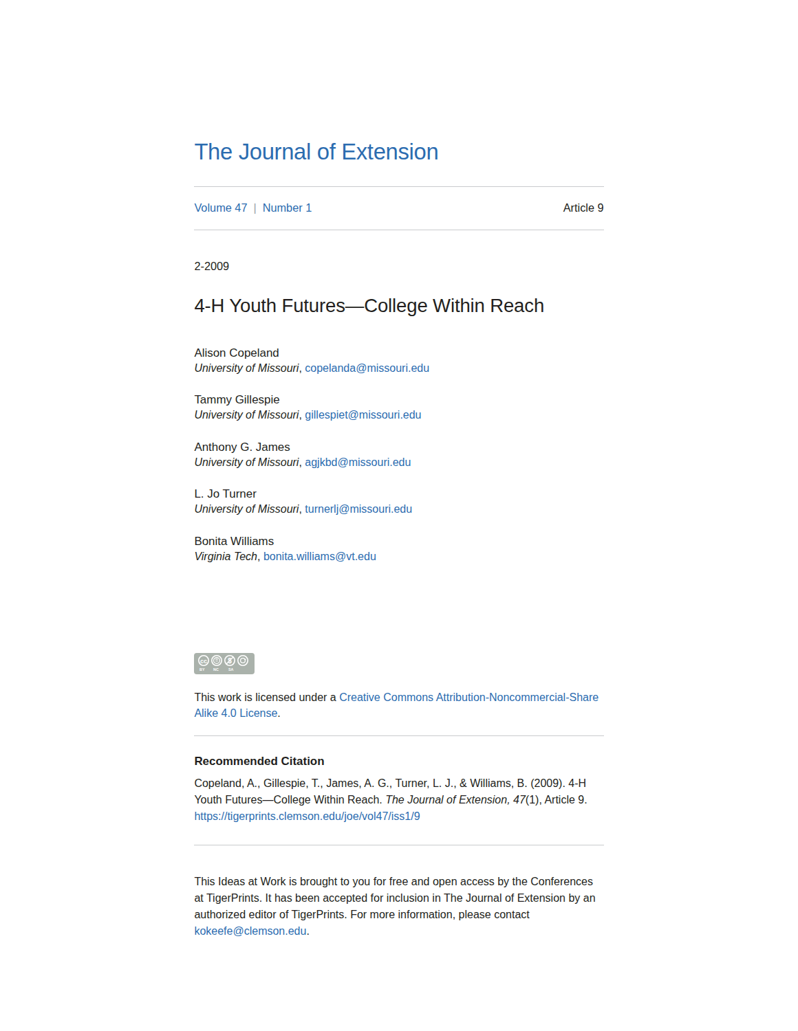The Journal of Extension
Volume 47 | Number 1
Article 9
2-2009
4-H Youth Futures—College Within Reach
Alison Copeland
University of Missouri, copelanda@missouri.edu
Tammy Gillespie
University of Missouri, gillespiet@missouri.edu
Anthony G. James
University of Missouri, agjkbd@missouri.edu
L. Jo Turner
University of Missouri, turnerlj@missouri.edu
Bonita Williams
Virginia Tech, bonita.williams@vt.edu
cc $ BY NC SA
This work is licensed under a Creative Commons Attribution-Noncommercial-Share Alike 4.0 License.
Recommended Citation
Copeland, A., Gillespie, T., James, A. G., Turner, L. J., & Williams, B. (2009). 4-H Youth Futures—College Within Reach. The Journal of Extension, 47(1), Article 9. https://tigerprints.clemson.edu/joe/vol47/iss1/9
This Ideas at Work is brought to you for free and open access by the Conferences at TigerPrints. It has been accepted for inclusion in The Journal of Extension by an authorized editor of TigerPrints. For more information, please contact kokeefe@clemson.edu.